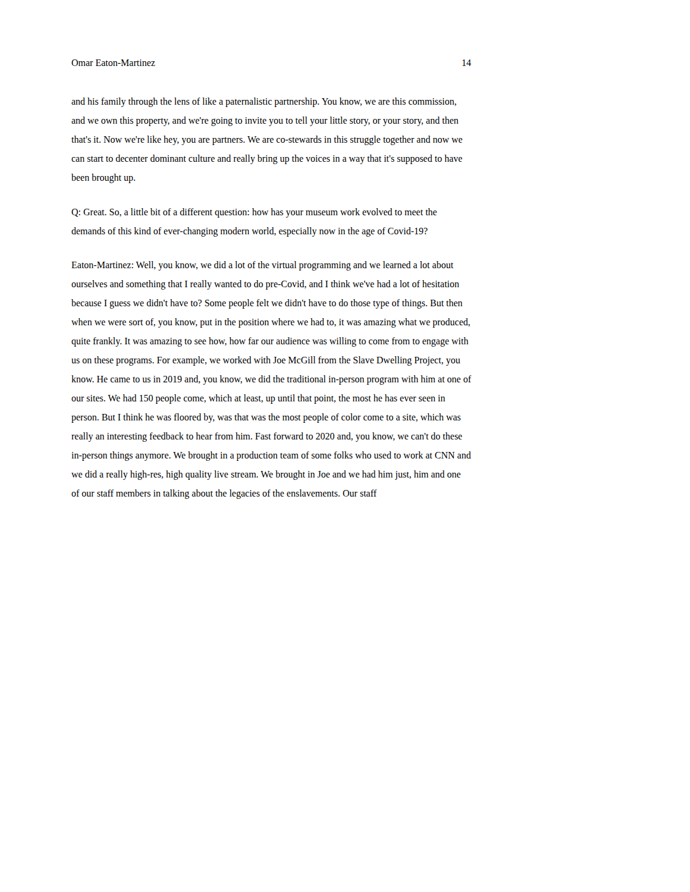Omar Eaton-Martinez 14
and his family through the lens of like a paternalistic partnership. You know, we are this commission, and we own this property, and we're going to invite you to tell your little story, or your story, and then that's it. Now we're like hey, you are partners. We are co-stewards in this struggle together and now we can start to decenter dominant culture and really bring up the voices in a way that it's supposed to have been brought up.
Q: Great. So, a little bit of a different question: how has your museum work evolved to meet the demands of this kind of ever-changing modern world, especially now in the age of Covid-19?
Eaton-Martinez: Well, you know, we did a lot of the virtual programming and we learned a lot about ourselves and something that I really wanted to do pre-Covid, and I think we've had a lot of hesitation because I guess we didn't have to? Some people felt we didn't have to do those type of things. But then when we were sort of, you know, put in the position where we had to, it was amazing what we produced, quite frankly. It was amazing to see how, how far our audience was willing to come from to engage with us on these programs. For example, we worked with Joe McGill from the Slave Dwelling Project, you know. He came to us in 2019 and, you know, we did the traditional in-person program with him at one of our sites. We had 150 people come, which at least, up until that point, the most he has ever seen in person. But I think he was floored by, was that was the most people of color come to a site, which was really an interesting feedback to hear from him. Fast forward to 2020 and, you know, we can't do these in-person things anymore. We brought in a production team of some folks who used to work at CNN and we did a really high-res, high quality live stream. We brought in Joe and we had him just, him and one of our staff members in talking about the legacies of the enslavements. Our staff